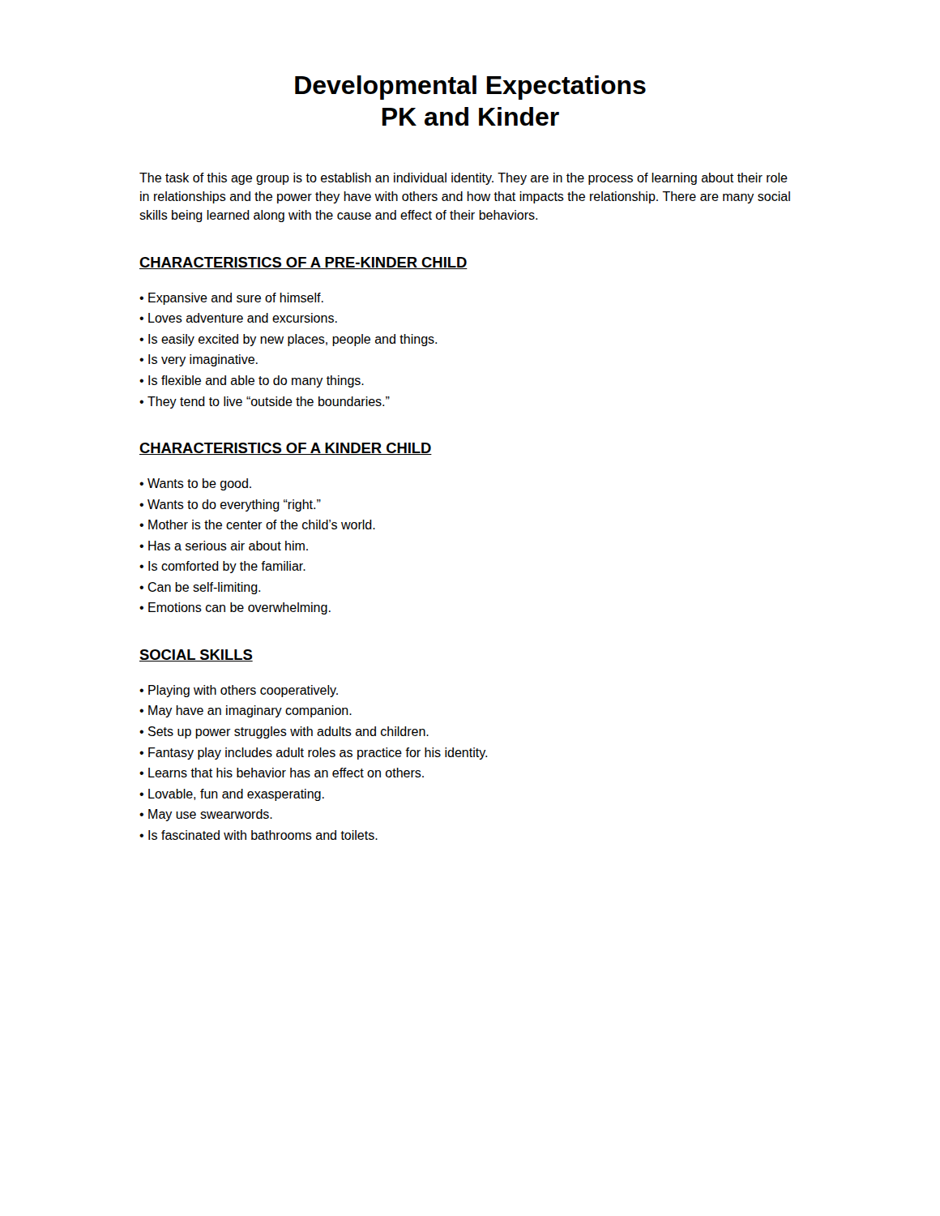Developmental Expectations
PK and Kinder
The task of this age group is to establish an individual identity. They are in the process of learning about their role in relationships and the power they have with others and how that impacts the relationship. There are many social skills being learned along with the cause and effect of their behaviors.
Characteristics of a Pre-Kinder Child
Expansive and sure of himself.
Loves adventure and excursions.
Is easily excited by new places, people and things.
Is very imaginative.
Is flexible and able to do many things.
They tend to live “outside the boundaries.”
Characteristics of a Kinder Child
Wants to be good.
Wants to do everything “right.”
Mother is the center of the child’s world.
Has a serious air about him.
Is comforted by the familiar.
Can be self-limiting.
Emotions can be overwhelming.
Social Skills
Playing with others cooperatively.
May have an imaginary companion.
Sets up power struggles with adults and children.
Fantasy play includes adult roles as practice for his identity.
Learns that his behavior has an effect on others.
Lovable, fun and exasperating.
May use swearwords.
Is fascinated with bathrooms and toilets.